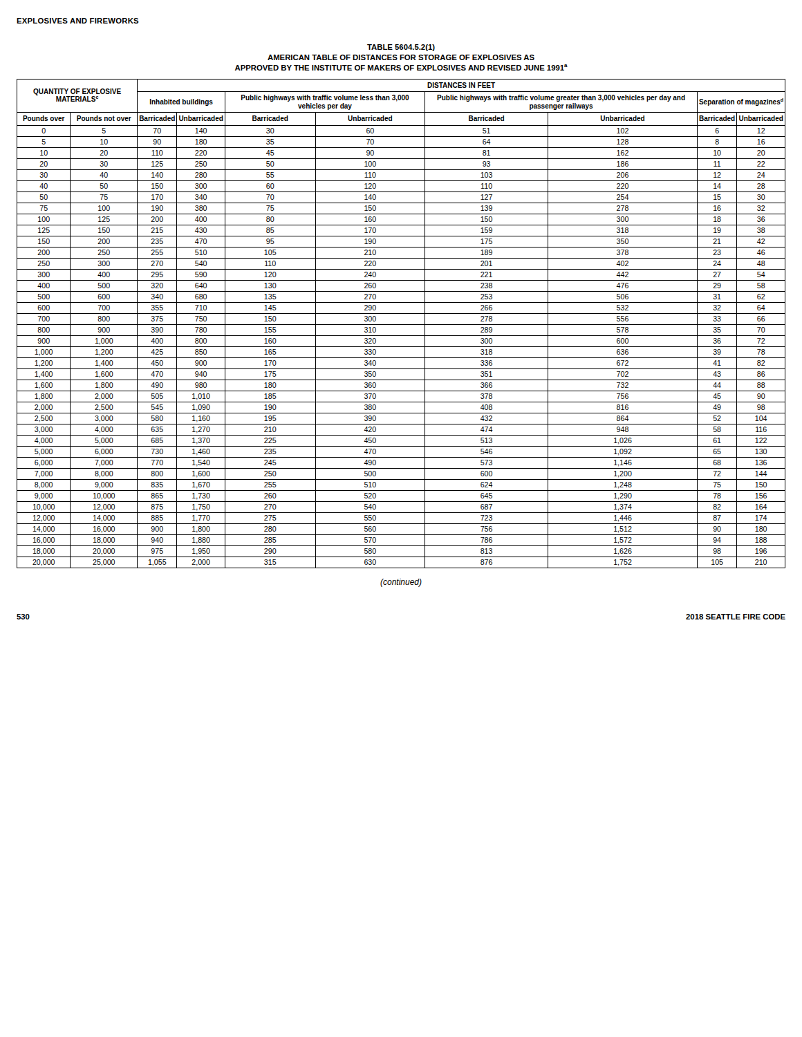EXPLOSIVES AND FIREWORKS
TABLE 5604.5.2(1)
AMERICAN TABLE OF DISTANCES FOR STORAGE OF EXPLOSIVES AS
APPROVED BY THE INSTITUTE OF MAKERS OF EXPLOSIVES AND REVISED JUNE 1991a
| QUANTITY OF EXPLOSIVE MATERIALS c | DISTANCES IN FEET |
| --- | --- |
| Inhabited buildings | Public highways with traffic volume less than 3,000 vehicles per day | Public highways with traffic volume greater than 3,000 vehicles per day and passenger railways | Separation of magazines d |
| Pounds over | Pounds not over | Barricaded | Unbarricaded | Barricaded | Unbarricaded | Barricaded | Unbarricaded | Barricaded | Unbarricaded |
| 0 | 5 | 70 | 140 | 30 | 60 | 51 | 102 | 6 | 12 |
| 5 | 10 | 90 | 180 | 35 | 70 | 64 | 128 | 8 | 16 |
| 10 | 20 | 110 | 220 | 45 | 90 | 81 | 162 | 10 | 20 |
| 20 | 30 | 125 | 250 | 50 | 100 | 93 | 186 | 11 | 22 |
| 30 | 40 | 140 | 280 | 55 | 110 | 103 | 206 | 12 | 24 |
| 40 | 50 | 150 | 300 | 60 | 120 | 110 | 220 | 14 | 28 |
| 50 | 75 | 170 | 340 | 70 | 140 | 127 | 254 | 15 | 30 |
| 75 | 100 | 190 | 380 | 75 | 150 | 139 | 278 | 16 | 32 |
| 100 | 125 | 200 | 400 | 80 | 160 | 150 | 300 | 18 | 36 |
| 125 | 150 | 215 | 430 | 85 | 170 | 159 | 318 | 19 | 38 |
| 150 | 200 | 235 | 470 | 95 | 190 | 175 | 350 | 21 | 42 |
| 200 | 250 | 255 | 510 | 105 | 210 | 189 | 378 | 23 | 46 |
| 250 | 300 | 270 | 540 | 110 | 220 | 201 | 402 | 24 | 48 |
| 300 | 400 | 295 | 590 | 120 | 240 | 221 | 442 | 27 | 54 |
| 400 | 500 | 320 | 640 | 130 | 260 | 238 | 476 | 29 | 58 |
| 500 | 600 | 340 | 680 | 135 | 270 | 253 | 506 | 31 | 62 |
| 600 | 700 | 355 | 710 | 145 | 290 | 266 | 532 | 32 | 64 |
| 700 | 800 | 375 | 750 | 150 | 300 | 278 | 556 | 33 | 66 |
| 800 | 900 | 390 | 780 | 155 | 310 | 289 | 578 | 35 | 70 |
| 900 | 1,000 | 400 | 800 | 160 | 320 | 300 | 600 | 36 | 72 |
| 1,000 | 1,200 | 425 | 850 | 165 | 330 | 318 | 636 | 39 | 78 |
| 1,200 | 1,400 | 450 | 900 | 170 | 340 | 336 | 672 | 41 | 82 |
| 1,400 | 1,600 | 470 | 940 | 175 | 350 | 351 | 702 | 43 | 86 |
| 1,600 | 1,800 | 490 | 980 | 180 | 360 | 366 | 732 | 44 | 88 |
| 1,800 | 2,000 | 505 | 1,010 | 185 | 370 | 378 | 756 | 45 | 90 |
| 2,000 | 2,500 | 545 | 1,090 | 190 | 380 | 408 | 816 | 49 | 98 |
| 2,500 | 3,000 | 580 | 1,160 | 195 | 390 | 432 | 864 | 52 | 104 |
| 3,000 | 4,000 | 635 | 1,270 | 210 | 420 | 474 | 948 | 58 | 116 |
| 4,000 | 5,000 | 685 | 1,370 | 225 | 450 | 513 | 1,026 | 61 | 122 |
| 5,000 | 6,000 | 730 | 1,460 | 235 | 470 | 546 | 1,092 | 65 | 130 |
| 6,000 | 7,000 | 770 | 1,540 | 245 | 490 | 573 | 1,146 | 68 | 136 |
| 7,000 | 8,000 | 800 | 1,600 | 250 | 500 | 600 | 1,200 | 72 | 144 |
| 8,000 | 9,000 | 835 | 1,670 | 255 | 510 | 624 | 1,248 | 75 | 150 |
| 9,000 | 10,000 | 865 | 1,730 | 260 | 520 | 645 | 1,290 | 78 | 156 |
| 10,000 | 12,000 | 875 | 1,750 | 270 | 540 | 687 | 1,374 | 82 | 164 |
| 12,000 | 14,000 | 885 | 1,770 | 275 | 550 | 723 | 1,446 | 87 | 174 |
| 14,000 | 16,000 | 900 | 1,800 | 280 | 560 | 756 | 1,512 | 90 | 180 |
| 16,000 | 18,000 | 940 | 1,880 | 285 | 570 | 786 | 1,572 | 94 | 188 |
| 18,000 | 20,000 | 975 | 1,950 | 290 | 580 | 813 | 1,626 | 98 | 196 |
| 20,000 | 25,000 | 1,055 | 2,000 | 315 | 630 | 876 | 1,752 | 105 | 210 |
(continued)
530 2018 SEATTLE FIRE CODE